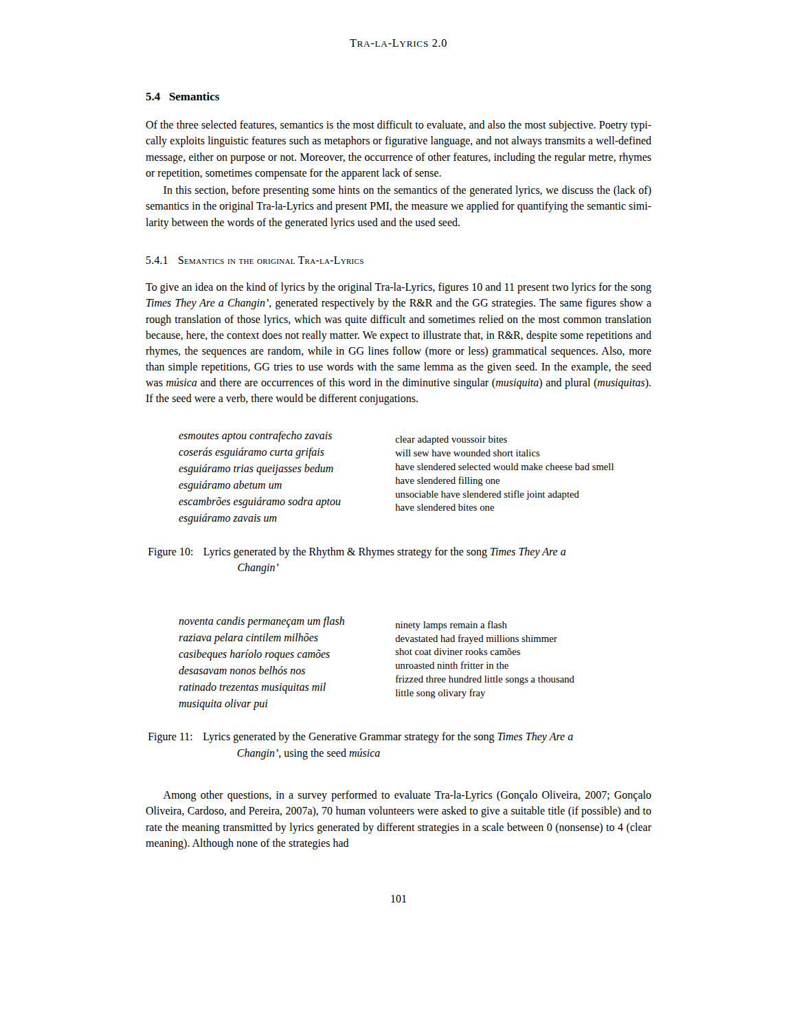TRA-LA-LYRICS 2.0
5.4 Semantics
Of the three selected features, semantics is the most difficult to evaluate, and also the most subjective. Poetry typically exploits linguistic features such as metaphors or figurative language, and not always transmits a well-defined message, either on purpose or not. Moreover, the occurrence of other features, including the regular metre, rhymes or repetition, sometimes compensate for the apparent lack of sense.
In this section, before presenting some hints on the semantics of the generated lyrics, we discuss the (lack of) semantics in the original Tra-la-Lyrics and present PMI, the measure we applied for quantifying the semantic similarity between the words of the generated lyrics used and the used seed.
5.4.1 Semantics in the original Tra-la-Lyrics
To give an idea on the kind of lyrics by the original Tra-la-Lyrics, figures 10 and 11 present two lyrics for the song Times They Are a Changin’, generated respectively by the R&R and the GG strategies. The same figures show a rough translation of those lyrics, which was quite difficult and sometimes relied on the most common translation because, here, the context does not really matter. We expect to illustrate that, in R&R, despite some repetitions and rhymes, the sequences are random, while in GG lines follow (more or less) grammatical sequences. Also, more than simple repetitions, GG tries to use words with the same lemma as the given seed. In the example, the seed was música and there are occurrences of this word in the diminutive singular (musiquita) and plural (musiquitas). If the seed were a verb, there would be different conjugations.
esmoutes aptou contrafecho zavais
coserás esguiáramo curta grifais
esguiáramo trias queijasses bedum
esguiáramo abetum um
escambrões esguiáramo sodra aptou
esguiáramo zavais um
clear adapted voussoir bites
will sew have wounded short italics
have slendered selected would make cheese bad smell
have slendered filling one
unsociable have slendered stifle joint adapted
have slendered bites one
Figure 10:
Lyrics generated by the Rhythm & Rhymes strategy for the song Times They Are a Changin’
noventa candis permaneçam um flash
raziava pelara cintilem milhões
casibeques haríolo roques camões
desasavam nonos belhós nos
ratinado trezentas musiquitas mil
musiquita olivar pui
ninety lamps remain a flash
devastated had frayed millions shimmer
shot coat diviner rooks camões
unroasted ninth fritter in the
frizzed three hundred little songs a thousand
little song olivary fray
Figure 11:
Lyrics generated by the Generative Grammar strategy for the song Times They Are a Changin’, using the seed música
Among other questions, in a survey performed to evaluate Tra-la-Lyrics (Gonçalo Oliveira, 2007; Gonçalo Oliveira, Cardoso, and Pereira, 2007a), 70 human volunteers were asked to give a suitable title (if possible) and to rate the meaning transmitted by lyrics generated by different strategies in a scale between 0 (nonsense) to 4 (clear meaning). Although none of the strategies had
101